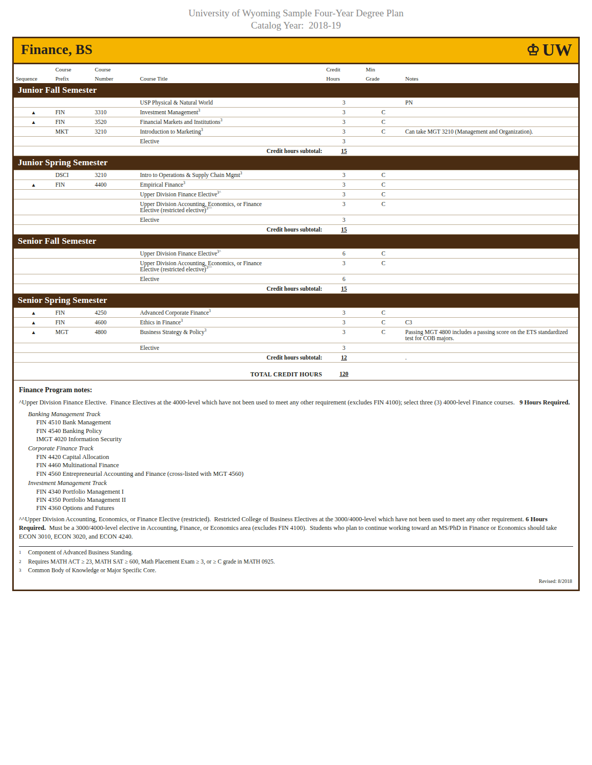University of Wyoming Sample Four-Year Degree Plan Catalog Year: 2018-19
Finance, BS
♔UW
| | Course | Course | | Credit | Min | |
| --- | --- | --- | --- | --- | --- | --- |
| Sequence | Prefix | Number | Course Title | Hours | Grade | Notes |
| Junior Fall Semester |
| | | | USP Physical & Natural World | 3 | | PN |
| ▲ | FIN | 3310 | Investment Management 3 | 3 | C | |
| ▲ | FIN | 3520 | Financial Markets and Institutions 3 | 3 | C | |
| | MKT | 3210 | Introduction to Marketing 3 | 3 | C | Can take MGT 3210 (Management and Organization). |
| | | | Elective | 3 | | |
| Credit hours subtotal: | 15 | | |
| Junior Spring Semester |
| | DSCI | 3210 | Intro to Operations & Supply Chain Mgmt 3 | 3 | C | |
| ▲ | FIN | 4400 | Empirical Finance 3 | 3 | C | |
| | | | Upper Division Finance Elective 3^ | 3 | C | |
| | | | Upper Division Accounting, Economics, or Finance Elective (restricted elective) 3^^ | 3 | C | |
| | | | Elective | 3 | | |
| Credit hours subtotal: | 15 | | |
| Senior Fall Semester |
| | | | Upper Division Finance Elective 3^ | 6 | C | |
| | | | Upper Division Accounting, Economics, or Finance Elective (restricted elective) 3^^ | 3 | C | |
| | | | Elective | 6 | | |
| Credit hours subtotal: | 15 | | |
| Senior Spring Semester |
| ▲ | FIN | 4250 | Advanced Corporate Finance 3 | 3 | C | |
| ▲ | FIN | 4600 | Ethics in Finance 3 | 3 | C | C3 |
| ▲ | MGT | 4800 | Business Strategy & Policy 3 | 3 | C | Passing MGT 4800 includes a passing score on the ETS standardized test for COB majors. |
| | | | Elective | 3 | | |
| Credit hours subtotal: | 12 | | . |
| TOTAL CREDIT HOURS | 120 | | |
Finance Program notes:
^Upper Division Finance Elective. Finance Electives at the 4000-level which have not been used to meet any other requirement (excludes FIN 4100); select three (3) 4000-level Finance courses. 9 Hours Required.
Banking Management Track
FIN 4510 Bank Management
FIN 4540 Banking Policy
IMGT 4020 Information Security
Corporate Finance Track
FIN 4420 Capital Allocation
FIN 4460 Multinational Finance
FIN 4560 Entrepreneurial Accounting and Finance (cross-listed with MGT 4560)
Investment Management Track
FIN 4340 Portfolio Management I
FIN 4350 Portfolio Management II
FIN 4360 Options and Futures
^^Upper Division Accounting, Economics, or Finance Elective (restricted). Restricted College of Business Electives at the 3000/4000-level which have not been used to meet any other requirement. 6 Hours Required. Must be a 3000/4000-level elective in Accounting, Finance, or Economics area (excludes FIN 4100). Students who plan to continue working toward an MS/PhD in Finance or Economics should take ECON 3010, ECON 3020, and ECON 4240.
1 Component of Advanced Business Standing.
2 Requires MATH ACT ≥ 23, MATH SAT ≥ 600, Math Placement Exam ≥ 3, or ≥ C grade in MATH 0925.
3 Common Body of Knowledge or Major Specific Core.
Revised: 8/2018